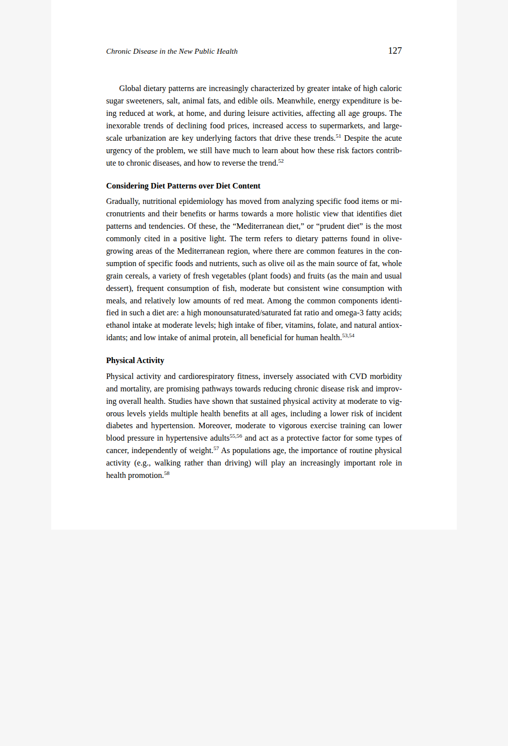Chronic Disease in the New Public Health 127
Global dietary patterns are increasingly characterized by greater intake of high caloric sugar sweeteners, salt, animal fats, and edible oils. Meanwhile, energy expenditure is being reduced at work, at home, and during leisure activities, affecting all age groups. The inexorable trends of declining food prices, increased access to supermarkets, and large-scale urbanization are key underlying factors that drive these trends.51 Despite the acute urgency of the problem, we still have much to learn about how these risk factors contribute to chronic diseases, and how to reverse the trend.52
Considering Diet Patterns over Diet Content
Gradually, nutritional epidemiology has moved from analyzing specific food items or micronutrients and their benefits or harms towards a more holistic view that identifies diet patterns and tendencies. Of these, the “Mediterranean diet,” or “prudent diet” is the most commonly cited in a positive light. The term refers to dietary patterns found in olive-growing areas of the Mediterranean region, where there are common features in the consumption of specific foods and nutrients, such as olive oil as the main source of fat, whole grain cereals, a variety of fresh vegetables (plant foods) and fruits (as the main and usual dessert), frequent consumption of fish, moderate but consistent wine consumption with meals, and relatively low amounts of red meat. Among the common components identified in such a diet are: a high monounsaturated/saturated fat ratio and omega-3 fatty acids; ethanol intake at moderate levels; high intake of fiber, vitamins, folate, and natural antioxidants; and low intake of animal protein, all beneficial for human health.53,54
Physical Activity
Physical activity and cardiorespiratory fitness, inversely associated with CVD morbidity and mortality, are promising pathways towards reducing chronic disease risk and improving overall health. Studies have shown that sustained physical activity at moderate to vigorous levels yields multiple health benefits at all ages, including a lower risk of incident diabetes and hypertension. Moreover, moderate to vigorous exercise training can lower blood pressure in hypertensive adults55,56 and act as a protective factor for some types of cancer, independently of weight.57 As populations age, the importance of routine physical activity (e.g., walking rather than driving) will play an increasingly important role in health promotion.58